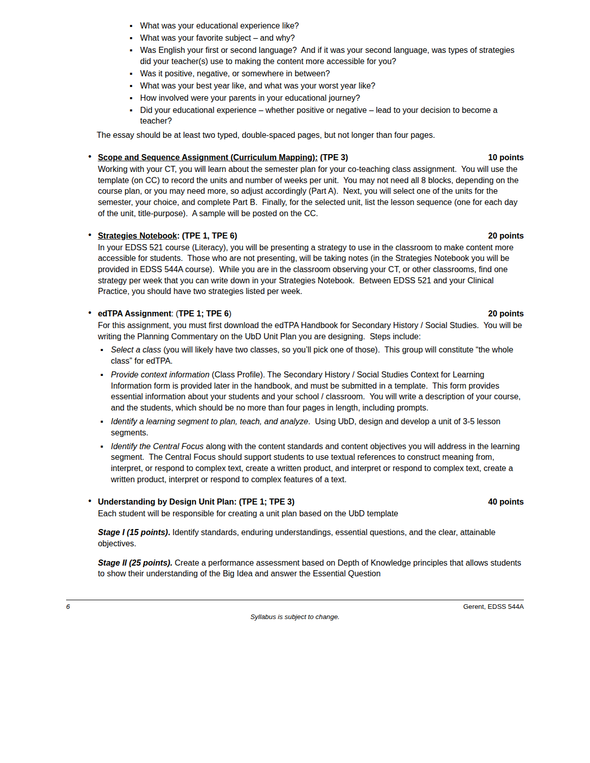What was your educational experience like?
What was your favorite subject – and why?
Was English your first or second language? And if it was your second language, was types of strategies did your teacher(s) use to making the content more accessible for you?
Was it positive, negative, or somewhere in between?
What was your best year like, and what was your worst year like?
How involved were your parents in your educational journey?
Did your educational experience – whether positive or negative – lead to your decision to become a teacher?
The essay should be at least two typed, double-spaced pages, but not longer than four pages.
Scope and Sequence Assignment (Curriculum Mapping): (TPE 3) 10 points
Working with your CT, you will learn about the semester plan for your co-teaching class assignment. You will use the template (on CC) to record the units and number of weeks per unit. You may not need all 8 blocks, depending on the course plan, or you may need more, so adjust accordingly (Part A). Next, you will select one of the units for the semester, your choice, and complete Part B. Finally, for the selected unit, list the lesson sequence (one for each day of the unit, title-purpose). A sample will be posted on the CC.
Strategies Notebook: (TPE 1, TPE 6) 20 points
In your EDSS 521 course (Literacy), you will be presenting a strategy to use in the classroom to make content more accessible for students. Those who are not presenting, will be taking notes (in the Strategies Notebook you will be provided in EDSS 544A course). While you are in the classroom observing your CT, or other classrooms, find one strategy per week that you can write down in your Strategies Notebook. Between EDSS 521 and your Clinical Practice, you should have two strategies listed per week.
edTPA Assignment: (TPE 1; TPE 6) 20 points
For this assignment, you must first download the edTPA Handbook for Secondary History / Social Studies. You will be writing the Planning Commentary on the UbD Unit Plan you are designing. Steps include:
Select a class (you will likely have two classes, so you’ll pick one of those). This group will constitute “the whole class” for edTPA.
Provide context information (Class Profile). The Secondary History / Social Studies Context for Learning Information form is provided later in the handbook, and must be submitted in a template. This form provides essential information about your students and your school / classroom. You will write a description of your course, and the students, which should be no more than four pages in length, including prompts.
Identify a learning segment to plan, teach, and analyze. Using UbD, design and develop a unit of 3-5 lesson segments.
Identify the Central Focus along with the content standards and content objectives you will address in the learning segment. The Central Focus should support students to use textual references to construct meaning from, interpret, or respond to complex text, create a written product, and interpret or respond to complex text, create a written product, interpret or respond to complex features of a text.
Understanding by Design Unit Plan: (TPE 1; TPE 3) 40 points
Each student will be responsible for creating a unit plan based on the UbD template
Stage I (15 points). Identify standards, enduring understandings, essential questions, and the clear, attainable objectives.
Stage II (25 points). Create a performance assessment based on Depth of Knowledge principles that allows students to show their understanding of the Big Idea and answer the Essential Question
6 Gerent, EDSS 544A
Syllabus is subject to change.